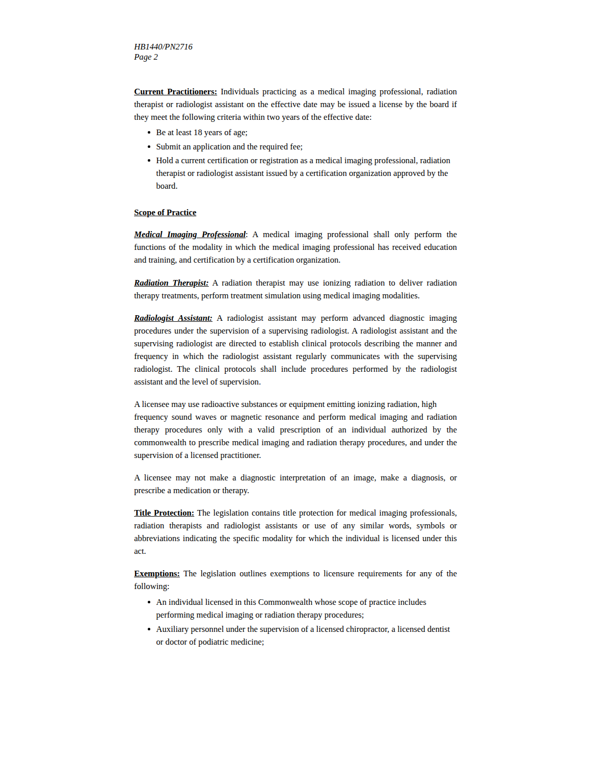HB1440/PN2716
Page 2
Current Practitioners: Individuals practicing as a medical imaging professional, radiation therapist or radiologist assistant on the effective date may be issued a license by the board if they meet the following criteria within two years of the effective date:
Be at least 18 years of age;
Submit an application and the required fee;
Hold a current certification or registration as a medical imaging professional, radiation therapist or radiologist assistant issued by a certification organization approved by the board.
Scope of Practice
Medical Imaging Professional: A medical imaging professional shall only perform the functions of the modality in which the medical imaging professional has received education and training, and certification by a certification organization.
Radiation Therapist: A radiation therapist may use ionizing radiation to deliver radiation therapy treatments, perform treatment simulation using medical imaging modalities.
Radiologist Assistant: A radiologist assistant may perform advanced diagnostic imaging procedures under the supervision of a supervising radiologist. A radiologist assistant and the supervising radiologist are directed to establish clinical protocols describing the manner and frequency in which the radiologist assistant regularly communicates with the supervising radiologist. The clinical protocols shall include procedures performed by the radiologist assistant and the level of supervision.
A licensee may use radioactive substances or equipment emitting ionizing radiation, high
frequency sound waves or magnetic resonance and perform medical imaging and radiation therapy procedures only with a valid prescription of an individual authorized by the commonwealth to prescribe medical imaging and radiation therapy procedures, and under the supervision of a licensed practitioner.
A licensee may not make a diagnostic interpretation of an image, make a diagnosis, or prescribe a medication or therapy.
Title Protection: The legislation contains title protection for medical imaging professionals, radiation therapists and radiologist assistants or use of any similar words, symbols or abbreviations indicating the specific modality for which the individual is licensed under this act.
Exemptions: The legislation outlines exemptions to licensure requirements for any of the following:
An individual licensed in this Commonwealth whose scope of practice includes performing medical imaging or radiation therapy procedures;
Auxiliary personnel under the supervision of a licensed chiropractor, a licensed dentist or doctor of podiatric medicine;